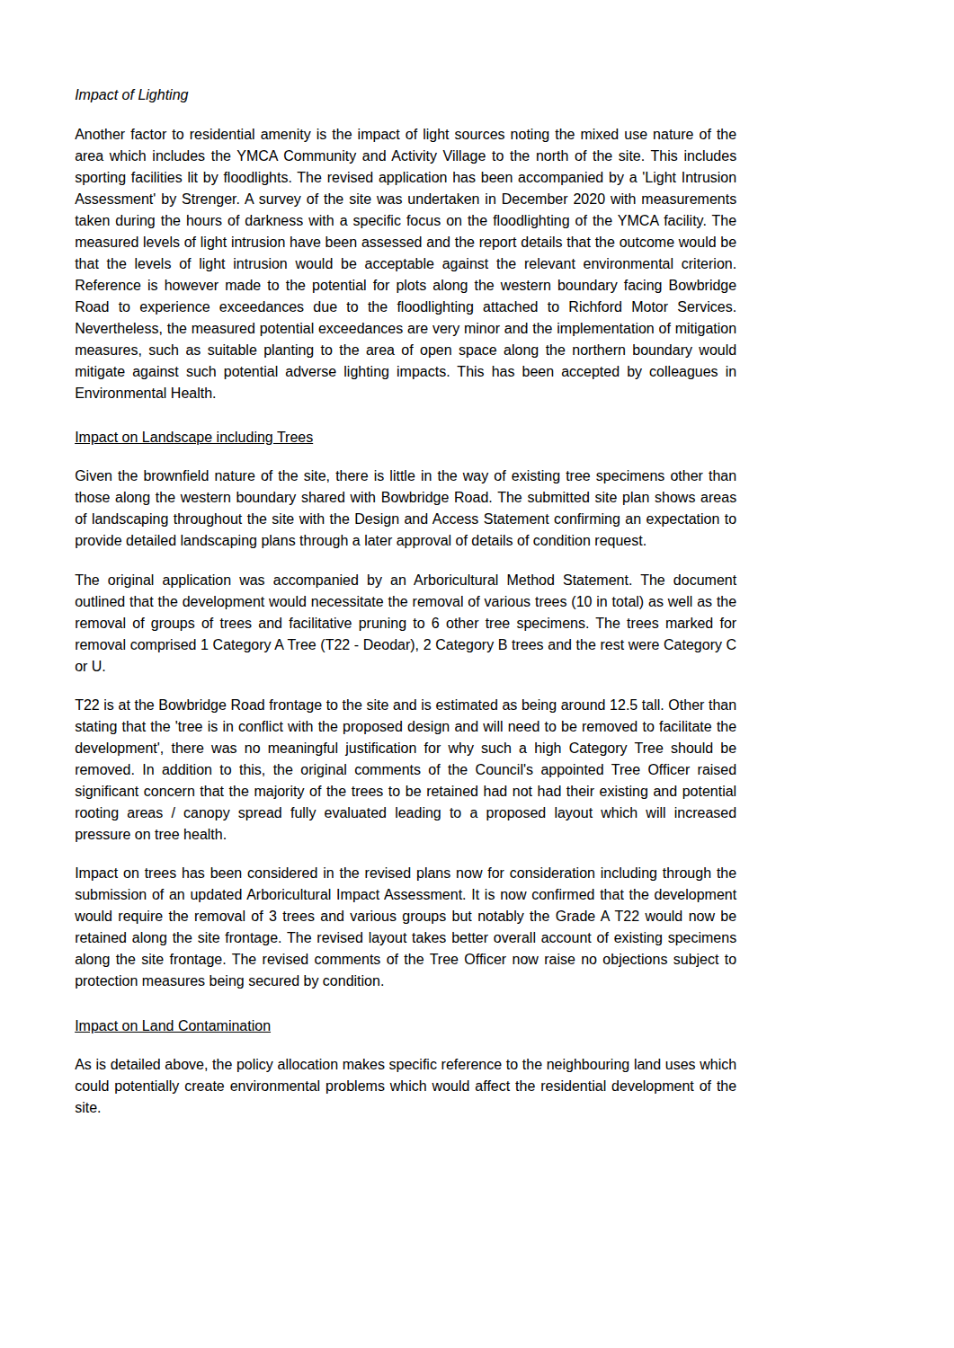Impact of Lighting
Another factor to residential amenity is the impact of light sources noting the mixed use nature of the area which includes the YMCA Community and Activity Village to the north of the site. This includes sporting facilities lit by floodlights. The revised application has been accompanied by a 'Light Intrusion Assessment' by Strenger. A survey of the site was undertaken in December 2020 with measurements taken during the hours of darkness with a specific focus on the floodlighting of the YMCA facility. The measured levels of light intrusion have been assessed and the report details that the outcome would be that the levels of light intrusion would be acceptable against the relevant environmental criterion. Reference is however made to the potential for plots along the western boundary facing Bowbridge Road to experience exceedances due to the floodlighting attached to Richford Motor Services. Nevertheless, the measured potential exceedances are very minor and the implementation of mitigation measures, such as suitable planting to the area of open space along the northern boundary would mitigate against such potential adverse lighting impacts. This has been accepted by colleagues in Environmental Health.
Impact on Landscape including Trees
Given the brownfield nature of the site, there is little in the way of existing tree specimens other than those along the western boundary shared with Bowbridge Road. The submitted site plan shows areas of landscaping throughout the site with the Design and Access Statement confirming an expectation to provide detailed landscaping plans through a later approval of details of condition request.
The original application was accompanied by an Arboricultural Method Statement. The document outlined that the development would necessitate the removal of various trees (10 in total) as well as the removal of groups of trees and facilitative pruning to 6 other tree specimens. The trees marked for removal comprised 1 Category A Tree (T22 - Deodar), 2 Category B trees and the rest were Category C or U.
T22 is at the Bowbridge Road frontage to the site and is estimated as being around 12.5 tall. Other than stating that the 'tree is in conflict with the proposed design and will need to be removed to facilitate the development', there was no meaningful justification for why such a high Category Tree should be removed. In addition to this, the original comments of the Council's appointed Tree Officer raised significant concern that the majority of the trees to be retained had not had their existing and potential rooting areas / canopy spread fully evaluated leading to a proposed layout which will increased pressure on tree health.
Impact on trees has been considered in the revised plans now for consideration including through the submission of an updated Arboricultural Impact Assessment. It is now confirmed that the development would require the removal of 3 trees and various groups but notably the Grade A T22 would now be retained along the site frontage. The revised layout takes better overall account of existing specimens along the site frontage. The revised comments of the Tree Officer now raise no objections subject to protection measures being secured by condition.
Impact on Land Contamination
As is detailed above, the policy allocation makes specific reference to the neighbouring land uses which could potentially create environmental problems which would affect the residential development of the site.